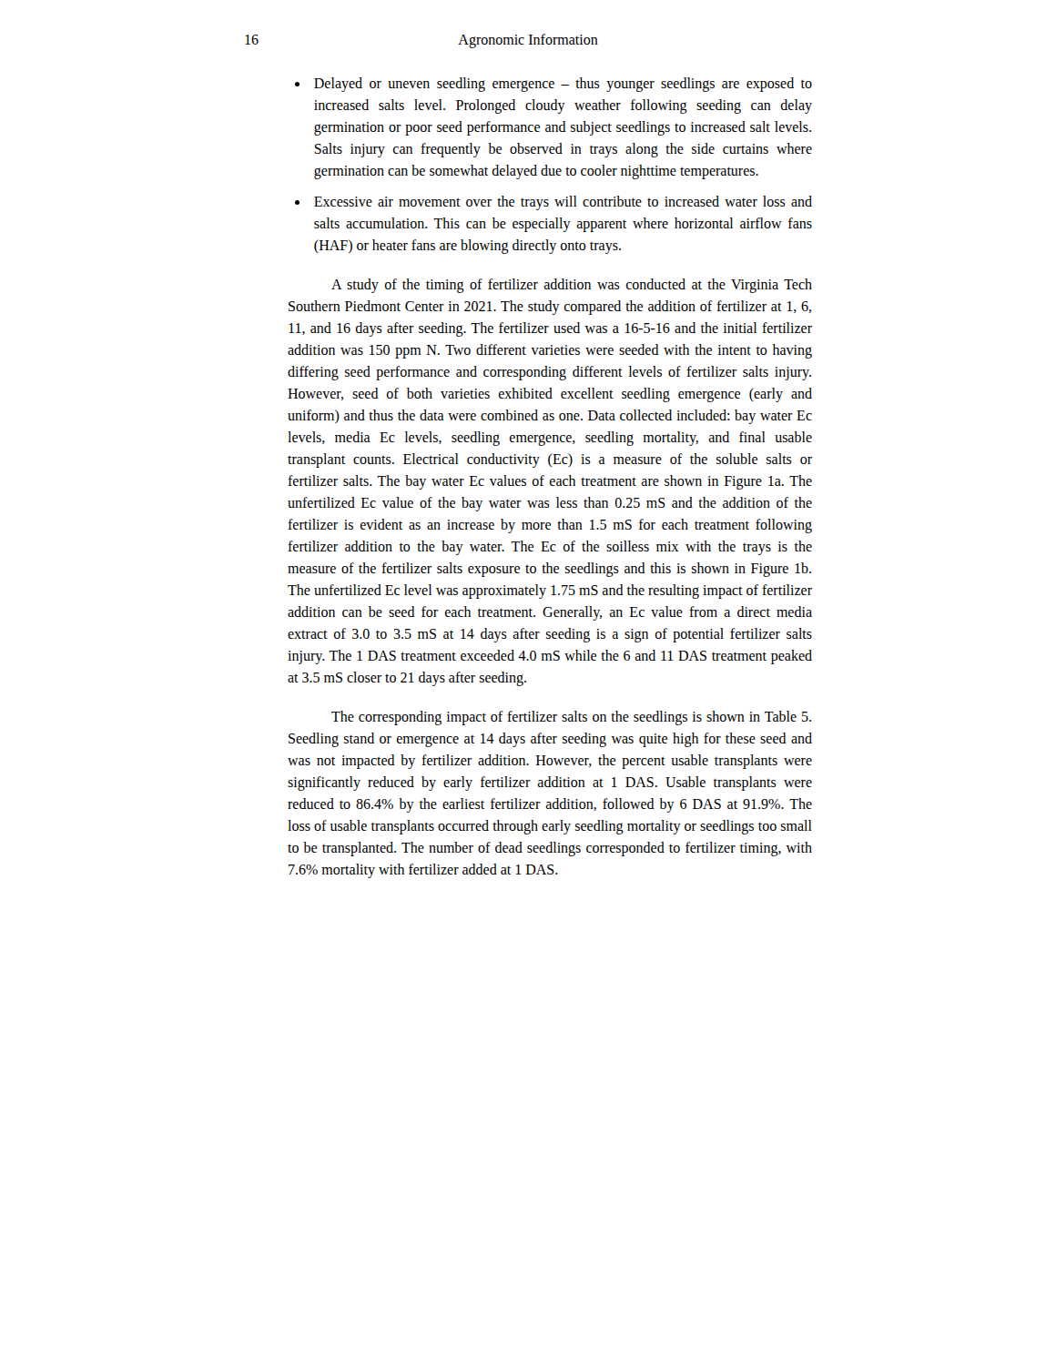16
Agronomic Information
Delayed or uneven seedling emergence – thus younger seedlings are exposed to increased salts level. Prolonged cloudy weather following seeding can delay germination or poor seed performance and subject seedlings to increased salt levels. Salts injury can frequently be observed in trays along the side curtains where germination can be somewhat delayed due to cooler nighttime temperatures.
Excessive air movement over the trays will contribute to increased water loss and salts accumulation. This can be especially apparent where horizontal airflow fans (HAF) or heater fans are blowing directly onto trays.
A study of the timing of fertilizer addition was conducted at the Virginia Tech Southern Piedmont Center in 2021. The study compared the addition of fertilizer at 1, 6, 11, and 16 days after seeding. The fertilizer used was a 16-5-16 and the initial fertilizer addition was 150 ppm N. Two different varieties were seeded with the intent to having differing seed performance and corresponding different levels of fertilizer salts injury. However, seed of both varieties exhibited excellent seedling emergence (early and uniform) and thus the data were combined as one. Data collected included: bay water Ec levels, media Ec levels, seedling emergence, seedling mortality, and final usable transplant counts. Electrical conductivity (Ec) is a measure of the soluble salts or fertilizer salts. The bay water Ec values of each treatment are shown in Figure 1a. The unfertilized Ec value of the bay water was less than 0.25 mS and the addition of the fertilizer is evident as an increase by more than 1.5 mS for each treatment following fertilizer addition to the bay water. The Ec of the soilless mix with the trays is the measure of the fertilizer salts exposure to the seedlings and this is shown in Figure 1b. The unfertilized Ec level was approximately 1.75 mS and the resulting impact of fertilizer addition can be seed for each treatment. Generally, an Ec value from a direct media extract of 3.0 to 3.5 mS at 14 days after seeding is a sign of potential fertilizer salts injury. The 1 DAS treatment exceeded 4.0 mS while the 6 and 11 DAS treatment peaked at 3.5 mS closer to 21 days after seeding.
The corresponding impact of fertilizer salts on the seedlings is shown in Table 5. Seedling stand or emergence at 14 days after seeding was quite high for these seed and was not impacted by fertilizer addition. However, the percent usable transplants were significantly reduced by early fertilizer addition at 1 DAS. Usable transplants were reduced to 86.4% by the earliest fertilizer addition, followed by 6 DAS at 91.9%. The loss of usable transplants occurred through early seedling mortality or seedlings too small to be transplanted. The number of dead seedlings corresponded to fertilizer timing, with 7.6% mortality with fertilizer added at 1 DAS.